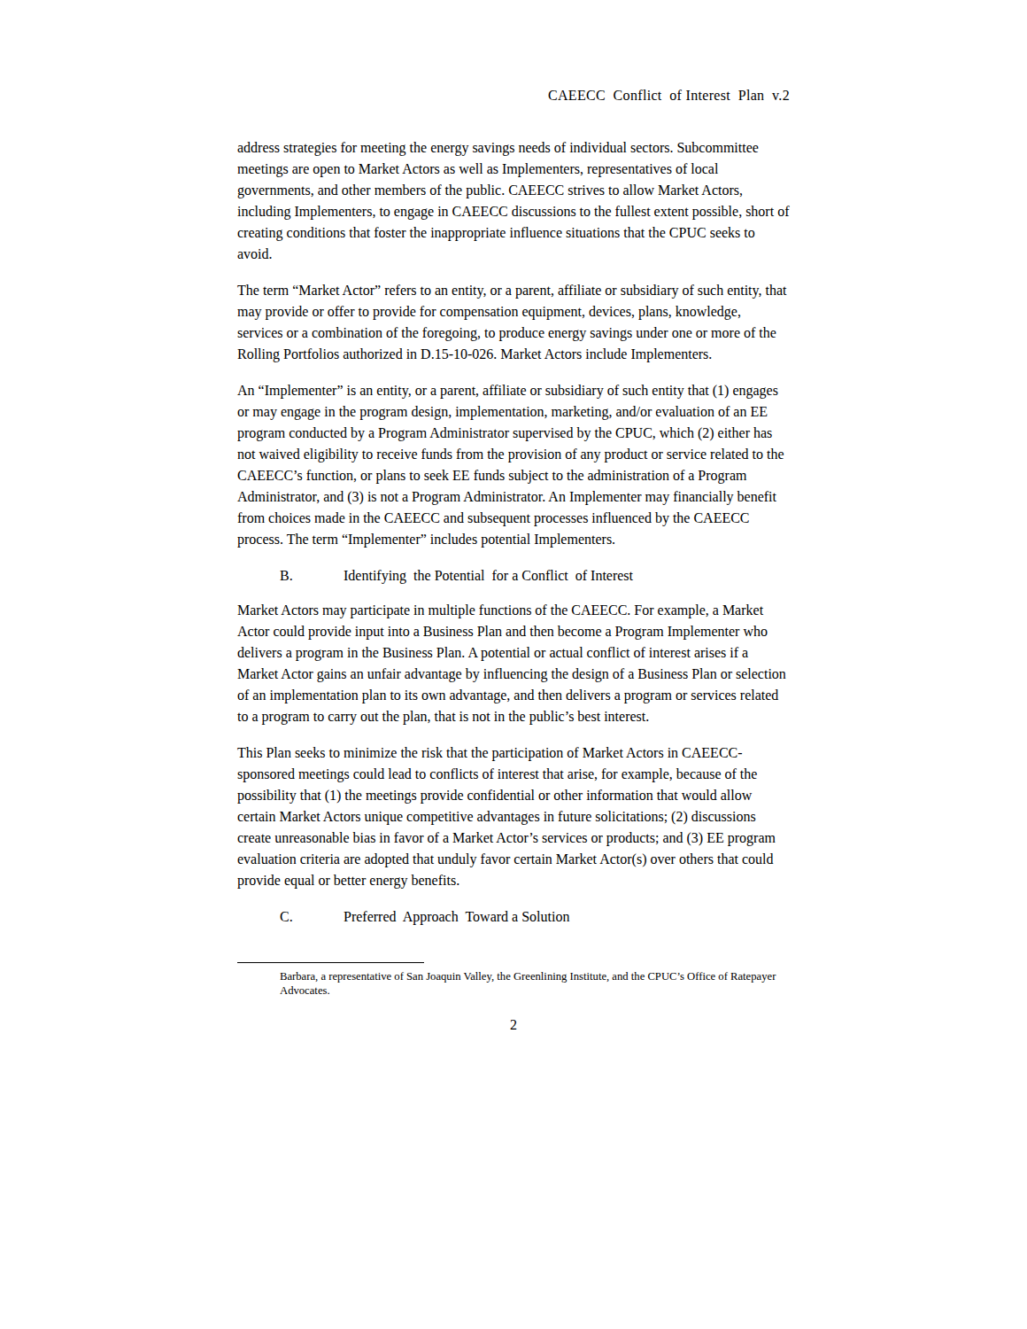CAEECC Conflict of Interest Plan v.2
address strategies for meeting the energy savings needs of individual sectors. Subcommittee meetings are open to Market Actors as well as Implementers, representatives of local governments, and other members of the public. CAEECC strives to allow Market Actors, including Implementers, to engage in CAEECC discussions to the fullest extent possible, short of creating conditions that foster the inappropriate influence situations that the CPUC seeks to avoid.
The term “Market Actor” refers to an entity, or a parent, affiliate or subsidiary of such entity, that may provide or offer to provide for compensation equipment, devices, plans, knowledge, services or a combination of the foregoing, to produce energy savings under one or more of the Rolling Portfolios authorized in D.15-10-026. Market Actors include Implementers.
An “Implementer” is an entity, or a parent, affiliate or subsidiary of such entity that (1) engages or may engage in the program design, implementation, marketing, and/or evaluation of an EE program conducted by a Program Administrator supervised by the CPUC, which (2) either has not waived eligibility to receive funds from the provision of any product or service related to the CAEECC’s function, or plans to seek EE funds subject to the administration of a Program Administrator, and (3) is not a Program Administrator. An Implementer may financially benefit from choices made in the CAEECC and subsequent processes influenced by the CAEECC process. The term “Implementer” includes potential Implementers.
B. Identifying the Potential for a Conflict of Interest
Market Actors may participate in multiple functions of the CAEECC. For example, a Market Actor could provide input into a Business Plan and then become a Program Implementer who delivers a program in the Business Plan. A potential or actual conflict of interest arises if a Market Actor gains an unfair advantage by influencing the design of a Business Plan or selection of an implementation plan to its own advantage, and then delivers a program or services related to a program to carry out the plan, that is not in the public’s best interest.
This Plan seeks to minimize the risk that the participation of Market Actors in CAEECC-sponsored meetings could lead to conflicts of interest that arise, for example, because of the possibility that (1) the meetings provide confidential or other information that would allow certain Market Actors unique competitive advantages in future solicitations; (2) discussions create unreasonable bias in favor of a Market Actor’s services or products; and (3) EE program evaluation criteria are adopted that unduly favor certain Market Actor(s) over others that could provide equal or better energy benefits.
C. Preferred Approach Toward a Solution
Barbara, a representative of San Joaquin Valley, the Greenlining Institute, and the CPUC’s Office of Ratepayer Advocates.
2